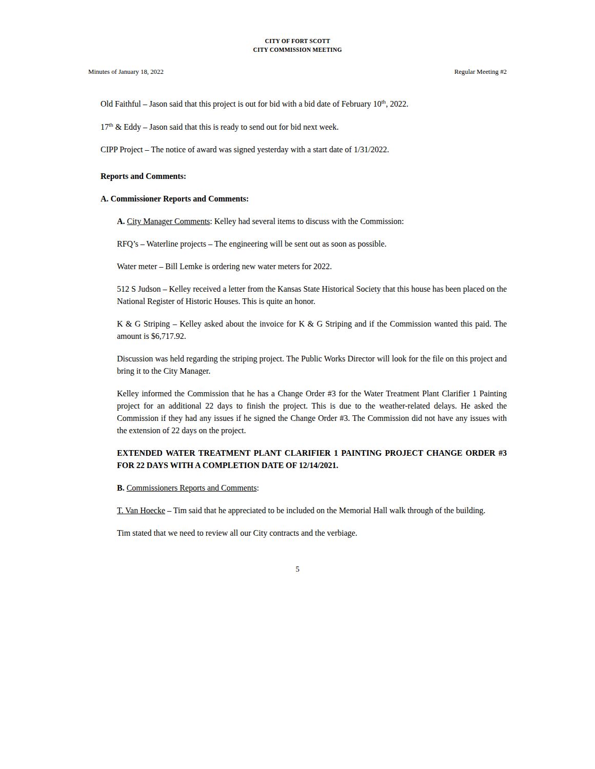CITY OF FORT SCOTT
CITY COMMISSION MEETING
Minutes of January 18, 2022 Regular Meeting #2
Old Faithful – Jason said that this project is out for bid with a bid date of February 10th, 2022.
17th & Eddy – Jason said that this is ready to send out for bid next week.
CIPP Project – The notice of award was signed yesterday with a start date of 1/31/2022.
Reports and Comments:
A. Commissioner Reports and Comments:
A. City Manager Comments: Kelley had several items to discuss with the Commission:
RFQ’s – Waterline projects – The engineering will be sent out as soon as possible.
Water meter – Bill Lemke is ordering new water meters for 2022.
512 S Judson – Kelley received a letter from the Kansas State Historical Society that this house has been placed on the National Register of Historic Houses. This is quite an honor.
K & G Striping – Kelley asked about the invoice for K & G Striping and if the Commission wanted this paid. The amount is $6,717.92.
Discussion was held regarding the striping project. The Public Works Director will look for the file on this project and bring it to the City Manager.
Kelley informed the Commission that he has a Change Order #3 for the Water Treatment Plant Clarifier 1 Painting project for an additional 22 days to finish the project. This is due to the weather-related delays. He asked the Commission if they had any issues if he signed the Change Order #3. The Commission did not have any issues with the extension of 22 days on the project.
Extended Water Treatment Plant Clarifier 1 Painting Project Change Order #3 for 22 days with a completion date of 12/14/2021.
B. Commissioners Reports and Comments:
T. Van Hoecke – Tim said that he appreciated to be included on the Memorial Hall walk through of the building.
Tim stated that we need to review all our City contracts and the verbiage.
5